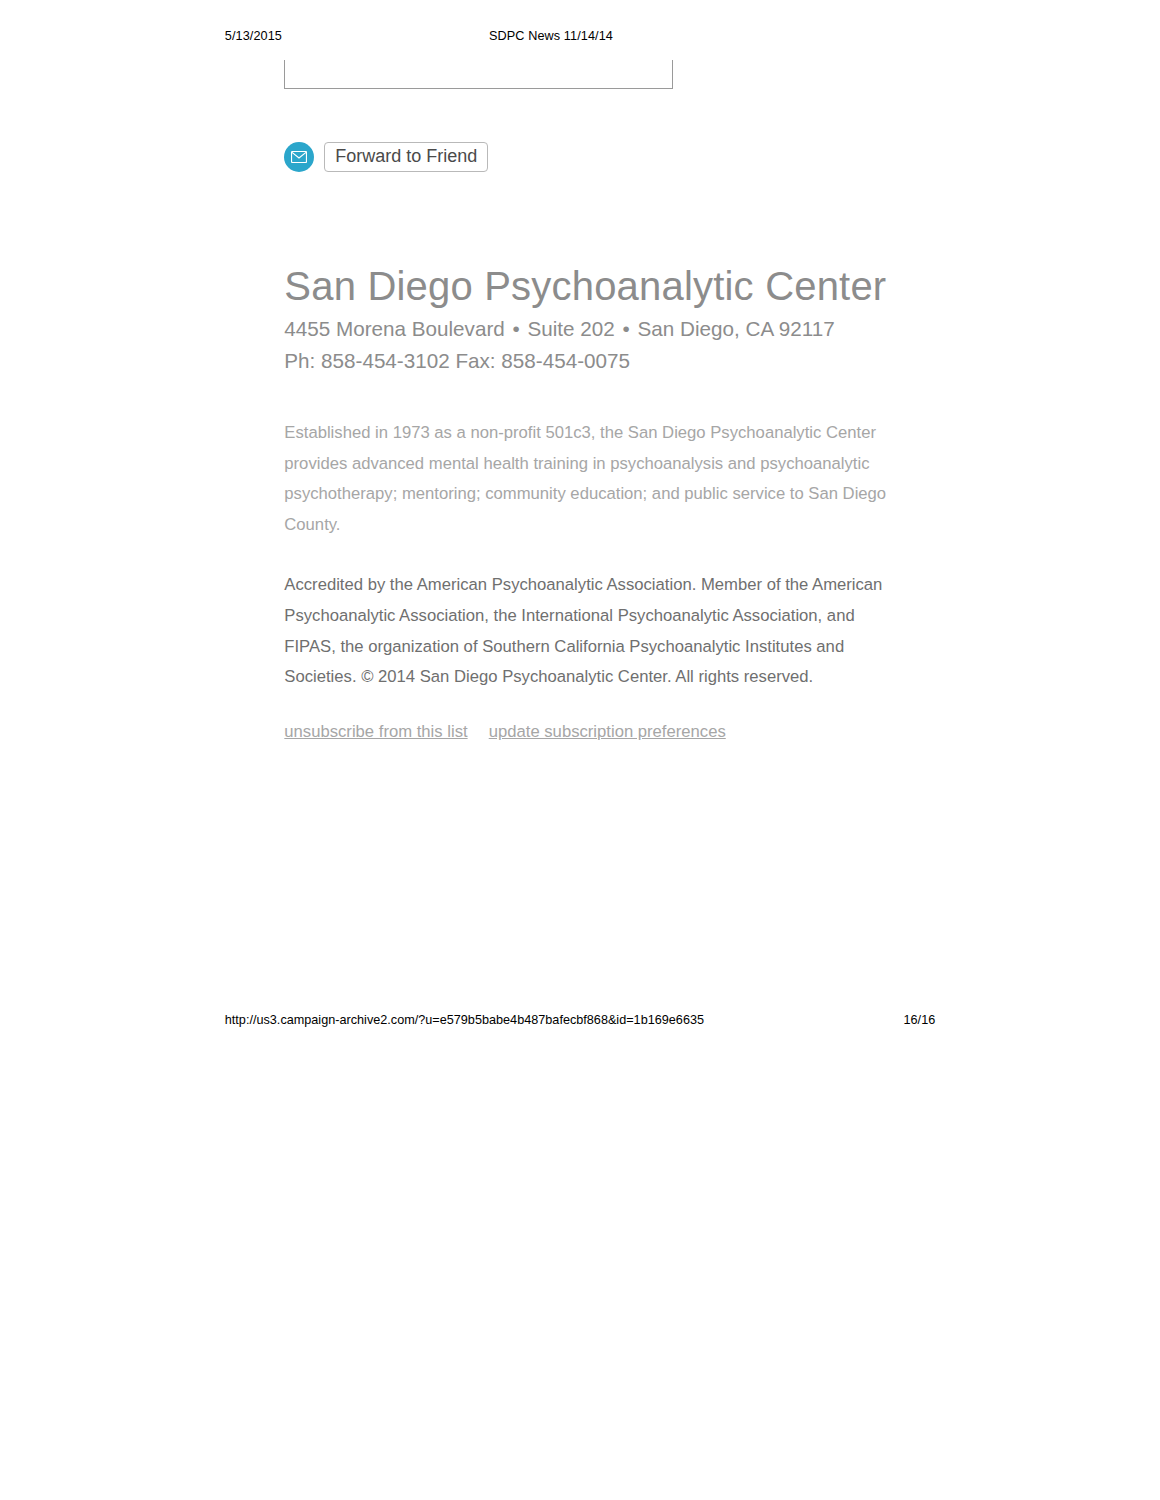5/13/2015
SDPC News 11/14/14
Forward to Friend
San Diego Psychoanalytic Center
4455 Morena Boulevard • Suite 202 • San Diego, CA 92117
Ph: 858-454-3102 Fax: 858-454-0075
Established in 1973 as a non-profit 501c3, the San Diego Psychoanalytic Center provides advanced mental health training in psychoanalysis and psychoanalytic psychotherapy; mentoring; community education; and public service to San Diego County.
Accredited by the American Psychoanalytic Association. Member of the American Psychoanalytic Association, the International Psychoanalytic Association, and FIPAS, the organization of Southern California Psychoanalytic Institutes and Societies. © 2014 San Diego Psychoanalytic Center. All rights reserved.
unsubscribe from this list update subscription preferences
http://us3.campaign-archive2.com/?u=e579b5babe4b487bafecbf868&id=1b169e6635
16/16